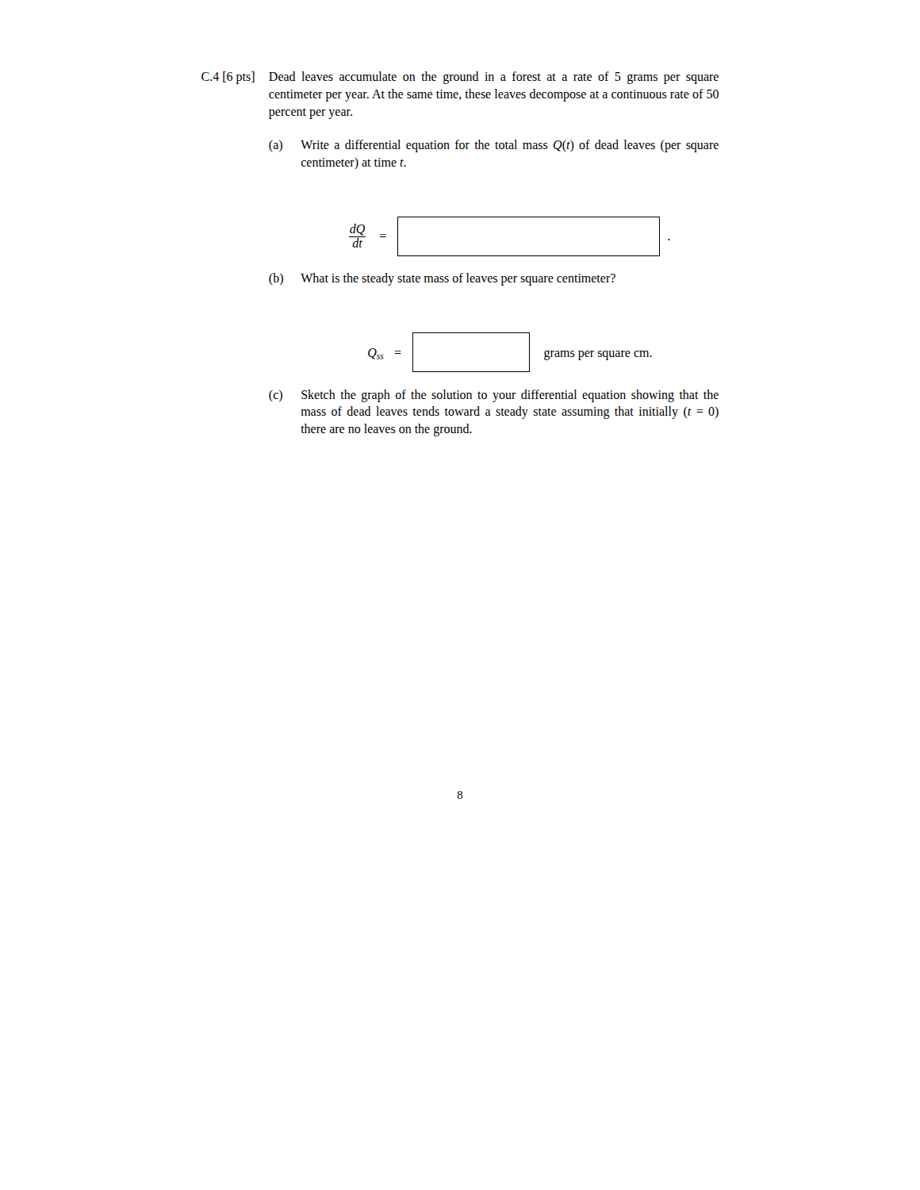C.4 [6 pts]
Dead leaves accumulate on the ground in a forest at a rate of 5 grams per square centimeter per year. At the same time, these leaves decompose at a continuous rate of 50 percent per year.
(a) Write a differential equation for the total mass Q(t) of dead leaves (per square centimeter) at time t.
dQ dt = .
(b) What is the steady state mass of leaves per square centimeter?
Qss = grams per square cm.
(c) Sketch the graph of the solution to your differential equation showing that the mass of dead leaves tends toward a steady state assuming that initially (t = 0) there are no leaves on the ground.
8